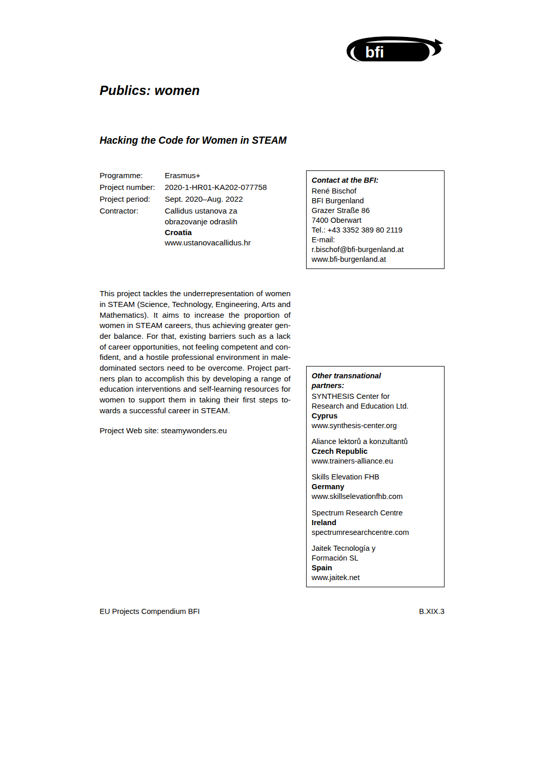bfi
Publics: women
Hacking the Code for Women in STEAM
| Programme: | Erasmus+ |
| Project number: | 2020-1-HR01-KA202-077758 |
| Project period: | Sept. 2020–Aug. 2022 |
| Contractor: | Callidus ustanova za obrazovanje odraslih Croatia www.ustanovacallidus.hr |
Contact at the BFI:
René Bischof
BFI Burgenland
Grazer Straße 86
7400 Oberwart
Tel.: +43 3352 389 80 2119
E-mail:
r.bischof@bfi-burgenland.at
www.bfi-burgenland.at
This project tackles the underrepresentation of women in STEAM (Science, Technology, Engineering, Arts and Mathematics). It aims to increase the proportion of women in STEAM careers, thus achieving greater gender balance. For that, existing barriers such as a lack of career opportunities, not feeling competent and confident, and a hostile professional environment in male-dominated sectors need to be overcome. Project partners plan to accomplish this by developing a range of education interventions and self-learning resources for women to support them in taking their first steps towards a successful career in STEAM.
Project Web site: steamywonders.eu
Other transnational
partners:
SYNTHESIS Center for
Research and Education Ltd.
Cyprus
www.synthesis-center.org
Aliance lektorů a konzultantů
Czech Republic
www.trainers-alliance.eu
Skills Elevation FHB
Germany
www.skillselevationfhb.com
Spectrum Research Centre
Ireland
spectrumresearchcentre.com
Jaitek Tecnología y
Formación SL
Spain
www.jaitek.net
EU Projects Compendium BFI B.XIX.3